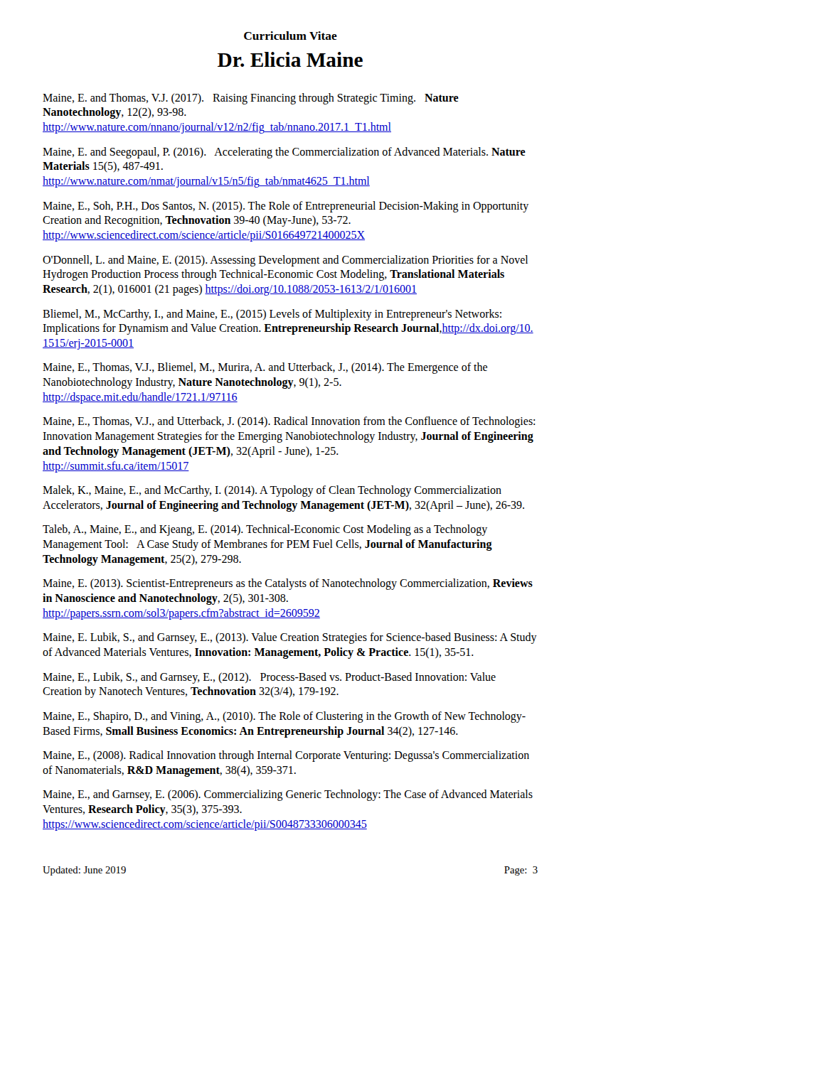Curriculum Vitae
Dr. Elicia Maine
Maine, E. and Thomas, V.J. (2017). Raising Financing through Strategic Timing. Nature Nanotechnology, 12(2), 93-98.
http://www.nature.com/nnano/journal/v12/n2/fig_tab/nnano.2017.1_T1.html
Maine, E. and Seegopaul, P. (2016). Accelerating the Commercialization of Advanced Materials. Nature Materials 15(5), 487-491.
http://www.nature.com/nmat/journal/v15/n5/fig_tab/nmat4625_T1.html
Maine, E., Soh, P.H., Dos Santos, N. (2015). The Role of Entrepreneurial Decision-Making in Opportunity Creation and Recognition, Technovation 39-40 (May-June), 53-72.
http://www.sciencedirect.com/science/article/pii/S016649721400025X
O'Donnell, L. and Maine, E. (2015). Assessing Development and Commercialization Priorities for a Novel Hydrogen Production Process through Technical-Economic Cost Modeling, Translational Materials Research, 2(1), 016001 (21 pages) https://doi.org/10.1088/2053-1613/2/1/016001
Bliemel, M., McCarthy, I., and Maine, E., (2015) Levels of Multiplexity in Entrepreneur's Networks: Implications for Dynamism and Value Creation. Entrepreneurship Research Journal,http://dx.doi.org/10.1515/erj-2015-0001
Maine, E., Thomas, V.J., Bliemel, M., Murira, A. and Utterback, J., (2014). The Emergence of the Nanobiotechnology Industry, Nature Nanotechnology, 9(1), 2-5.
http://dspace.mit.edu/handle/1721.1/97116
Maine, E., Thomas, V.J., and Utterback, J. (2014). Radical Innovation from the Confluence of Technologies: Innovation Management Strategies for the Emerging Nanobiotechnology Industry, Journal of Engineering and Technology Management (JET-M), 32(April - June), 1-25.
http://summit.sfu.ca/item/15017
Malek, K., Maine, E., and McCarthy, I. (2014). A Typology of Clean Technology Commercialization Accelerators, Journal of Engineering and Technology Management (JET-M), 32(April – June), 26-39.
Taleb, A., Maine, E., and Kjeang, E. (2014). Technical-Economic Cost Modeling as a Technology Management Tool: A Case Study of Membranes for PEM Fuel Cells, Journal of Manufacturing Technology Management, 25(2), 279-298.
Maine, E. (2013). Scientist-Entrepreneurs as the Catalysts of Nanotechnology Commercialization, Reviews in Nanoscience and Nanotechnology, 2(5), 301-308.
http://papers.ssrn.com/sol3/papers.cfm?abstract_id=2609592
Maine, E. Lubik, S., and Garnsey, E., (2013). Value Creation Strategies for Science-based Business: A Study of Advanced Materials Ventures, Innovation: Management, Policy & Practice. 15(1), 35-51.
Maine, E., Lubik, S., and Garnsey, E., (2012). Process-Based vs. Product-Based Innovation: Value Creation by Nanotech Ventures, Technovation 32(3/4), 179-192.
Maine, E., Shapiro, D., and Vining, A., (2010). The Role of Clustering in the Growth of New Technology-Based Firms, Small Business Economics: An Entrepreneurship Journal 34(2), 127-146.
Maine, E., (2008). Radical Innovation through Internal Corporate Venturing: Degussa's Commercialization of Nanomaterials, R&D Management, 38(4), 359-371.
Maine, E., and Garnsey, E. (2006). Commercializing Generic Technology: The Case of Advanced Materials Ventures, Research Policy, 35(3), 375-393.
https://www.sciencedirect.com/science/article/pii/S0048733306000345
Updated: June 2019 Page: 3